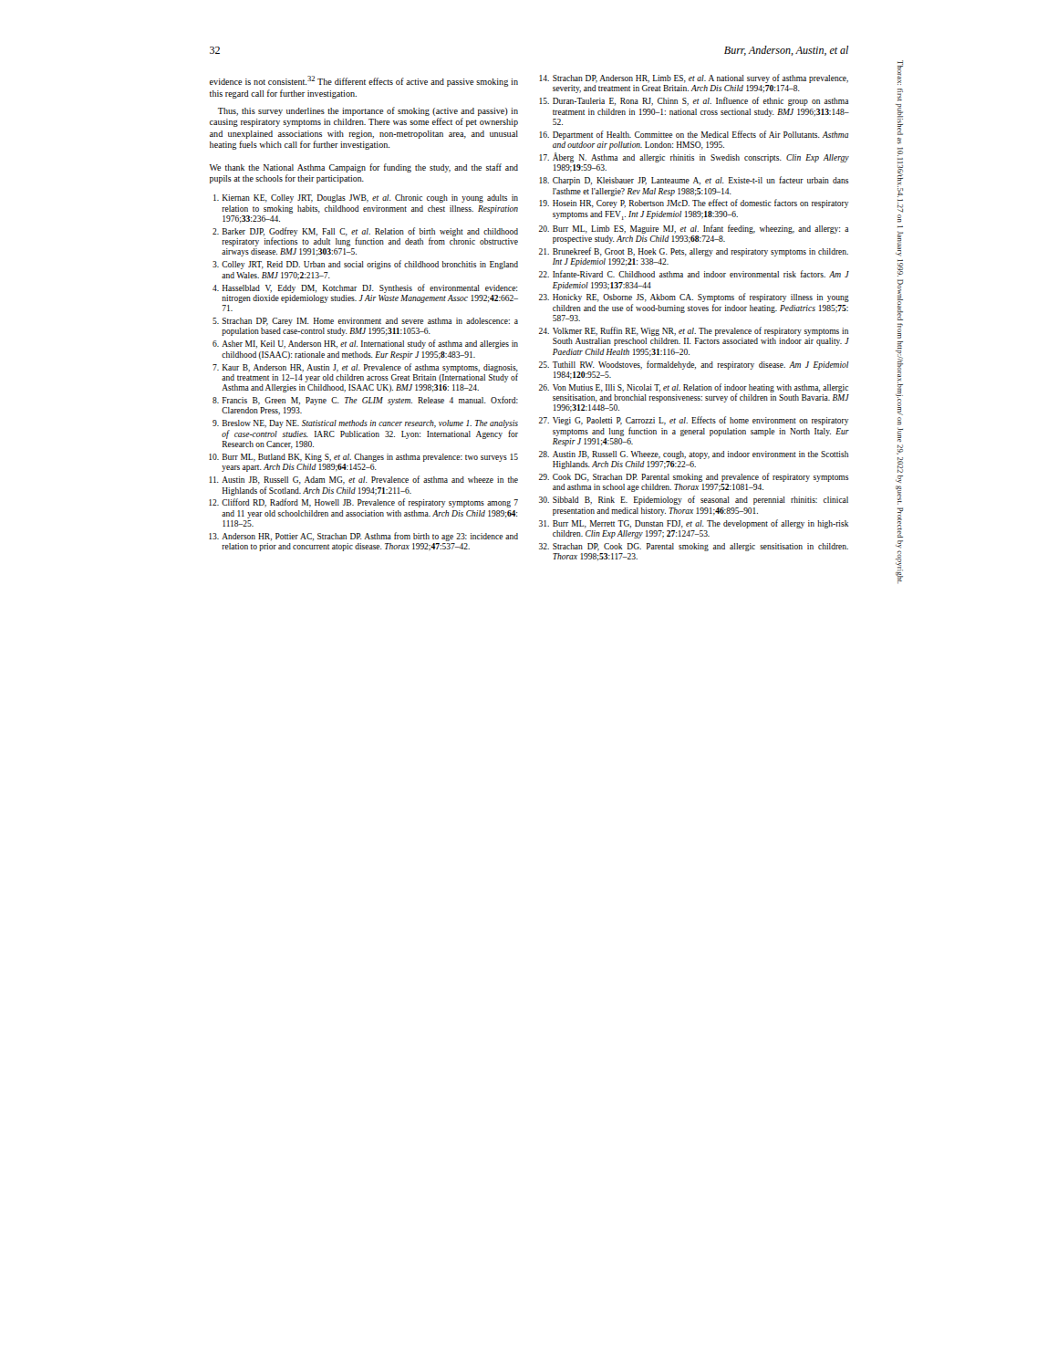32 Burr, Anderson, Austin, et al
evidence is not consistent.32 The different effects of active and passive smoking in this regard call for further investigation.
Thus, this survey underlines the importance of smoking (active and passive) in causing respiratory symptoms in children. There was some effect of pet ownership and unexplained associations with region, non-metropolitan area, and unusual heating fuels which call for further investigation.
We thank the National Asthma Campaign for funding the study, and the staff and pupils at the schools for their participation.
Kiernan KE, Colley JRT, Douglas JWB, et al. Chronic cough in young adults in relation to smoking habits, childhood environment and chest illness. Respiration 1976;33:236–44.
Barker DJP, Godfrey KM, Fall C, et al. Relation of birth weight and childhood respiratory infections to adult lung function and death from chronic obstructive airways disease. BMJ 1991;303:671–5.
Colley JRT, Reid DD. Urban and social origins of childhood bronchitis in England and Wales. BMJ 1970;2:213–7.
Hasselblad V, Eddy DM, Kotchmar DJ. Synthesis of environmental evidence: nitrogen dioxide epidemiology studies. J Air Waste Management Assoc 1992;42:662–71.
Strachan DP, Carey IM. Home environment and severe asthma in adolescence: a population based case-control study. BMJ 1995;311:1053–6.
Asher MI, Keil U, Anderson HR, et al. International study of asthma and allergies in childhood (ISAAC): rationale and methods. Eur Respir J 1995;8:483–91.
Kaur B, Anderson HR, Austin J, et al. Prevalence of asthma symptoms, diagnosis, and treatment in 12–14 year old children across Great Britain (International Study of Asthma and Allergies in Childhood, ISAAC UK). BMJ 1998;316: 118–24.
Francis B, Green M, Payne C. The GLIM system. Release 4 manual. Oxford: Clarendon Press, 1993.
Breslow NE, Day NE. Statistical methods in cancer research, volume 1. The analysis of case-control studies. IARC Publication 32. Lyon: International Agency for Research on Cancer, 1980.
Burr ML, Butland BK, King S, et al. Changes in asthma prevalence: two surveys 15 years apart. Arch Dis Child 1989;64:1452–6.
Austin JB, Russell G, Adam MG, et al. Prevalence of asthma and wheeze in the Highlands of Scotland. Arch Dis Child 1994;71:211–6.
Clifford RD, Radford M, Howell JB. Prevalence of respiratory symptoms among 7 and 11 year old schoolchildren and association with asthma. Arch Dis Child 1989;64: 1118–25.
Anderson HR, Pottier AC, Strachan DP. Asthma from birth to age 23: incidence and relation to prior and concurrent atopic disease. Thorax 1992;47:537–42.
Strachan DP, Anderson HR, Limb ES, et al. A national survey of asthma prevalence, severity, and treatment in Great Britain. Arch Dis Child 1994;70:174–8.
Duran-Tauleria E, Rona RJ, Chinn S, et al. Influence of ethnic group on asthma treatment in children in 1990–1: national cross sectional study. BMJ 1996;313:148–52.
Department of Health. Committee on the Medical Effects of Air Pollutants. Asthma and outdoor air pollution. London: HMSO, 1995.
Åberg N. Asthma and allergic rhinitis in Swedish conscripts. Clin Exp Allergy 1989;19:59–63.
Charpin D, Kleisbauer JP, Lanteaume A, et al. Existe-t-il un facteur urbain dans l'asthme et l'allergie? Rev Mal Resp 1988;5:109–14.
Hosein HR, Corey P, Robertson JMcD. The effect of domestic factors on respiratory symptoms and FEV1. Int J Epidemiol 1989;18:390–6.
Burr ML, Limb ES, Maguire MJ, et al. Infant feeding, wheezing, and allergy: a prospective study. Arch Dis Child 1993;68:724–8.
Brunekreef B, Groot B, Hoek G. Pets, allergy and respiratory symptoms in children. Int J Epidemiol 1992;21: 338–42.
Infante-Rivard C. Childhood asthma and indoor environmental risk factors. Am J Epidemiol 1993;137:834–44
Honicky RE, Osborne JS, Akbom CA. Symptoms of respiratory illness in young children and the use of wood-burning stoves for indoor heating. Pediatrics 1985;75: 587–93.
Volkmer RE, Ruffin RE, Wigg NR, et al. The prevalence of respiratory symptoms in South Australian preschool children. II. Factors associated with indoor air quality. J Paediatr Child Health 1995;31:116–20.
Tuthill RW. Woodstoves, formaldehyde, and respiratory disease. Am J Epidemiol 1984;120:952–5.
Von Mutius E, Illi S, Nicolai T, et al. Relation of indoor heating with asthma, allergic sensitisation, and bronchial responsiveness: survey of children in South Bavaria. BMJ 1996;312:1448–50.
Viegi G, Paoletti P, Carrozzi L, et al. Effects of home environment on respiratory symptoms and lung function in a general population sample in North Italy. Eur Respir J 1991;4:580–6.
Austin JB, Russell G. Wheeze, cough, atopy, and indoor environment in the Scottish Highlands. Arch Dis Child 1997;76:22–6.
Cook DG, Strachan DP. Parental smoking and prevalence of respiratory symptoms and asthma in school age children. Thorax 1997;52:1081–94.
Sibbald B, Rink E. Epidemiology of seasonal and perennial rhinitis: clinical presentation and medical history. Thorax 1991;46:895–901.
Burr ML, Merrett TG, Dunstan FDJ, et al. The development of allergy in high-risk children. Clin Exp Allergy 1997; 27:1247–53.
Strachan DP, Cook DG. Parental smoking and allergic sensitisation in children. Thorax 1998;53:117–23.
Thorax: first published as 10.1136/thx.54.1.27 on 1 January 1999. Downloaded from http://thorax.bmj.com/ on June 29, 2022 by guest. Protected by copyright.